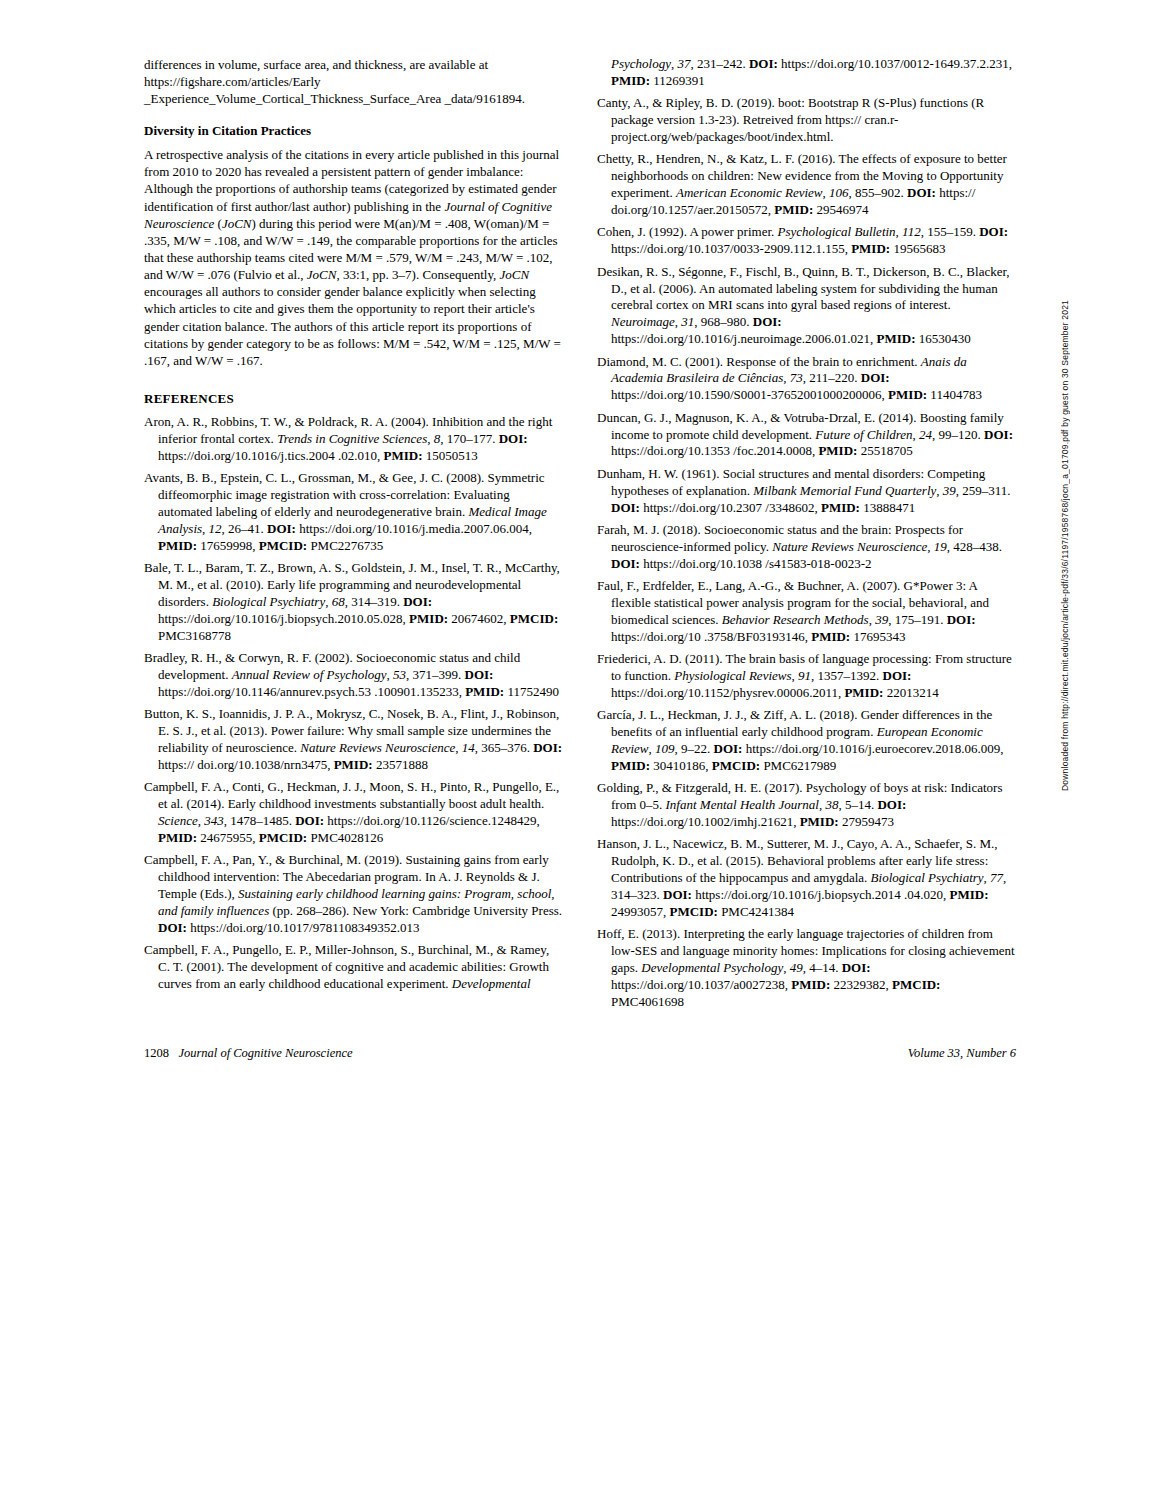Downloaded from http://direct.mit.edu/jocn/article-pdf/33/6/1197/1958768/jocn_a_01709.pdf by guest on 30 September 2021
differences in volume, surface area, and thickness, are available at https://figshare.com/articles/Early _Experience_Volume_Cortical_Thickness_Surface_Area _data/9161894.
Diversity in Citation Practices
A retrospective analysis of the citations in every article published in this journal from 2010 to 2020 has revealed a persistent pattern of gender imbalance: Although the proportions of authorship teams (categorized by estimated gender identification of first author/last author) publishing in the Journal of Cognitive Neuroscience (JoCN) during this period were M(an)/M = .408, W(oman)/M = .335, M/W = .108, and W/W = .149, the comparable proportions for the articles that these authorship teams cited were M/M = .579, W/M = .243, M/W = .102, and W/W = .076 (Fulvio et al., JoCN, 33:1, pp. 3–7). Consequently, JoCN encourages all authors to consider gender balance explicitly when selecting which articles to cite and gives them the opportunity to report their article's gender citation balance. The authors of this article report its proportions of citations by gender category to be as follows: M/M = .542, W/M = .125, M/W = .167, and W/W = .167.
REFERENCES
Aron, A. R., Robbins, T. W., & Poldrack, R. A. (2004). Inhibition and the right inferior frontal cortex. Trends in Cognitive Sciences, 8, 170–177. DOI: https://doi.org/10.1016/j.tics.2004 .02.010, PMID: 15050513
Avants, B. B., Epstein, C. L., Grossman, M., & Gee, J. C. (2008). Symmetric diffeomorphic image registration with cross-correlation: Evaluating automated labeling of elderly and neurodegenerative brain. Medical Image Analysis, 12, 26–41. DOI: https://doi.org/10.1016/j.media.2007.06.004, PMID: 17659998, PMCID: PMC2276735
Bale, T. L., Baram, T. Z., Brown, A. S., Goldstein, J. M., Insel, T. R., McCarthy, M. M., et al. (2010). Early life programming and neurodevelopmental disorders. Biological Psychiatry, 68, 314–319. DOI: https://doi.org/10.1016/j.biopsych.2010.05.028, PMID: 20674602, PMCID: PMC3168778
Bradley, R. H., & Corwyn, R. F. (2002). Socioeconomic status and child development. Annual Review of Psychology, 53, 371–399. DOI: https://doi.org/10.1146/annurev.psych.53 .100901.135233, PMID: 11752490
Button, K. S., Ioannidis, J. P. A., Mokrysz, C., Nosek, B. A., Flint, J., Robinson, E. S. J., et al. (2013). Power failure: Why small sample size undermines the reliability of neuroscience. Nature Reviews Neuroscience, 14, 365–376. DOI: https:// doi.org/10.1038/nrn3475, PMID: 23571888
Campbell, F. A., Conti, G., Heckman, J. J., Moon, S. H., Pinto, R., Pungello, E., et al. (2014). Early childhood investments substantially boost adult health. Science, 343, 1478–1485. DOI: https://doi.org/10.1126/science.1248429, PMID: 24675955, PMCID: PMC4028126
Campbell, F. A., Pan, Y., & Burchinal, M. (2019). Sustaining gains from early childhood intervention: The Abecedarian program. In A. J. Reynolds & J. Temple (Eds.), Sustaining early childhood learning gains: Program, school, and family influences (pp. 268–286). New York: Cambridge University Press. DOI: https://doi.org/10.1017/9781108349352.013
Campbell, F. A., Pungello, E. P., Miller-Johnson, S., Burchinal, M., & Ramey, C. T. (2001). The development of cognitive and academic abilities: Growth curves from an early childhood educational experiment. Developmental Psychology, 37, 231–242. DOI: https://doi.org/10.1037/0012-1649.37.2.231, PMID: 11269391
Canty, A., & Ripley, B. D. (2019). boot: Bootstrap R (S-Plus) functions (R package version 1.3-23). Retreived from https:// cran.r-project.org/web/packages/boot/index.html.
Chetty, R., Hendren, N., & Katz, L. F. (2016). The effects of exposure to better neighborhoods on children: New evidence from the Moving to Opportunity experiment. American Economic Review, 106, 855–902. DOI: https:// doi.org/10.1257/aer.20150572, PMID: 29546974
Cohen, J. (1992). A power primer. Psychological Bulletin, 112, 155–159. DOI: https://doi.org/10.1037/0033-2909.112.1.155, PMID: 19565683
Desikan, R. S., Ségonne, F., Fischl, B., Quinn, B. T., Dickerson, B. C., Blacker, D., et al. (2006). An automated labeling system for subdividing the human cerebral cortex on MRI scans into gyral based regions of interest. Neuroimage, 31, 968–980. DOI: https://doi.org/10.1016/j.neuroimage.2006.01.021, PMID: 16530430
Diamond, M. C. (2001). Response of the brain to enrichment. Anais da Academia Brasileira de Ciências, 73, 211–220. DOI: https://doi.org/10.1590/S0001-37652001000200006, PMID: 11404783
Duncan, G. J., Magnuson, K. A., & Votruba-Drzal, E. (2014). Boosting family income to promote child development. Future of Children, 24, 99–120. DOI: https://doi.org/10.1353 /foc.2014.0008, PMID: 25518705
Dunham, H. W. (1961). Social structures and mental disorders: Competing hypotheses of explanation. Milbank Memorial Fund Quarterly, 39, 259–311. DOI: https://doi.org/10.2307 /3348602, PMID: 13888471
Farah, M. J. (2018). Socioeconomic status and the brain: Prospects for neuroscience-informed policy. Nature Reviews Neuroscience, 19, 428–438. DOI: https://doi.org/10.1038 /s41583-018-0023-2
Faul, F., Erdfelder, E., Lang, A.-G., & Buchner, A. (2007). G*Power 3: A flexible statistical power analysis program for the social, behavioral, and biomedical sciences. Behavior Research Methods, 39, 175–191. DOI: https://doi.org/10 .3758/BF03193146, PMID: 17695343
Friederici, A. D. (2011). The brain basis of language processing: From structure to function. Physiological Reviews, 91, 1357–1392. DOI: https://doi.org/10.1152/physrev.00006.2011, PMID: 22013214
García, J. L., Heckman, J. J., & Ziff, A. L. (2018). Gender differences in the benefits of an influential early childhood program. European Economic Review, 109, 9–22. DOI: https://doi.org/10.1016/j.euroecorev.2018.06.009, PMID: 30410186, PMCID: PMC6217989
Golding, P., & Fitzgerald, H. E. (2017). Psychology of boys at risk: Indicators from 0–5. Infant Mental Health Journal, 38, 5–14. DOI: https://doi.org/10.1002/imhj.21621, PMID: 27959473
Hanson, J. L., Nacewicz, B. M., Sutterer, M. J., Cayo, A. A., Schaefer, S. M., Rudolph, K. D., et al. (2015). Behavioral problems after early life stress: Contributions of the hippocampus and amygdala. Biological Psychiatry, 77, 314–323. DOI: https://doi.org/10.1016/j.biopsych.2014 .04.020, PMID: 24993057, PMCID: PMC4241384
Hoff, E. (2013). Interpreting the early language trajectories of children from low-SES and language minority homes: Implications for closing achievement gaps. Developmental Psychology, 49, 4–14. DOI: https://doi.org/10.1037/a0027238, PMID: 22329382, PMCID: PMC4061698
1208 Journal of Cognitive Neuroscience
Volume 33, Number 6